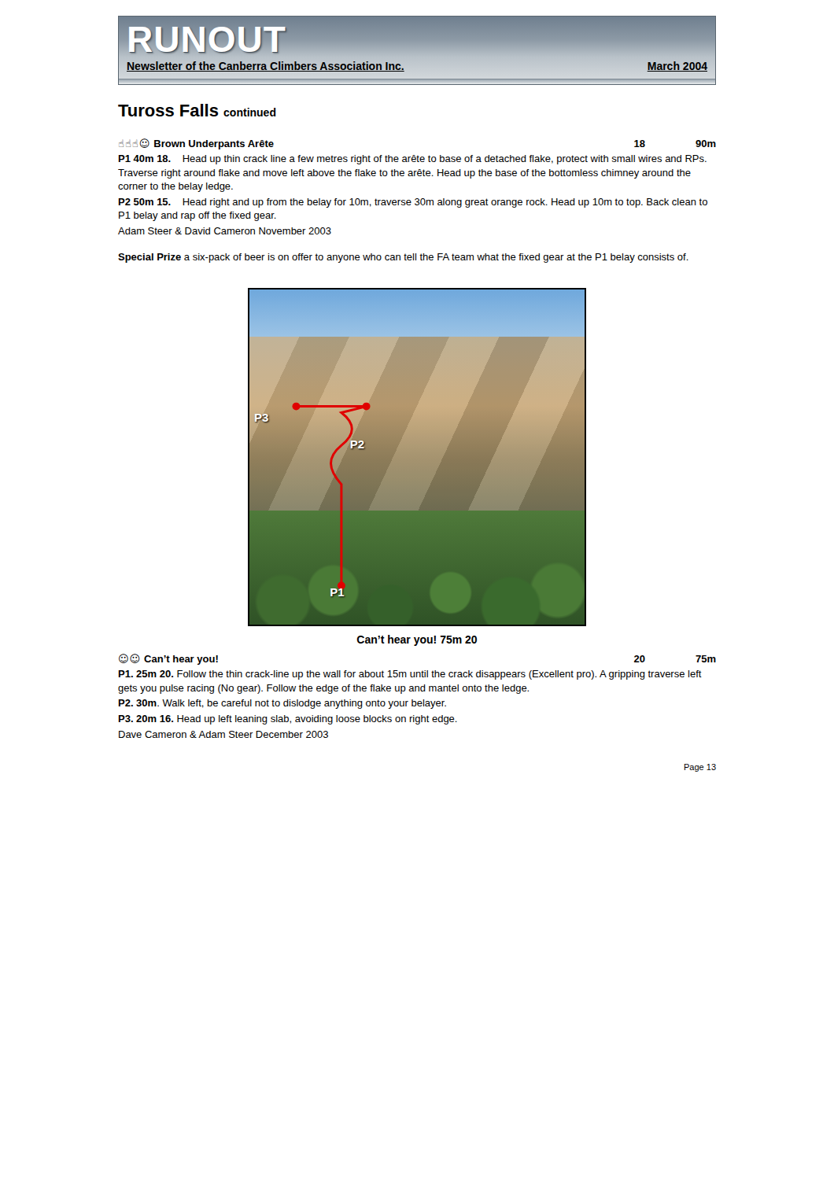RUNOUT
Newsletter of the Canberra Climbers Association Inc. March 2004
Tuross Falls continued
☝☝☝☺Brown Underpants Arête 18 90m
P1 40m 18. Head up thin crack line a few metres right of the arête to base of a detached flake, protect with small wires and RPs. Traverse right around flake and move left above the flake to the arête. Head up the base of the bottomless chimney around the corner to the belay ledge.
P2 50m 15. Head right and up from the belay for 10m, traverse 30m along great orange rock. Head up 10m to top. Back clean to P1 belay and rap off the fixed gear.
Adam Steer & David Cameron November 2003
Special Prize a six-pack of beer is on offer to anyone who can tell the FA team what the fixed gear at the P1 belay consists of.
P3 P2 P1
Can’t hear you! 75m 20
☺☺Can’t hear you! 20 75m
P1. 25m 20. Follow the thin crack-line up the wall for about 15m until the crack disappears (Excellent pro). A gripping traverse left gets you pulse racing (No gear). Follow the edge of the flake up and mantel onto the ledge.
P2. 30m. Walk left, be careful not to dislodge anything onto your belayer.
P3. 20m 16. Head up left leaning slab, avoiding loose blocks on right edge.
Dave Cameron & Adam Steer December 2003
Page 13